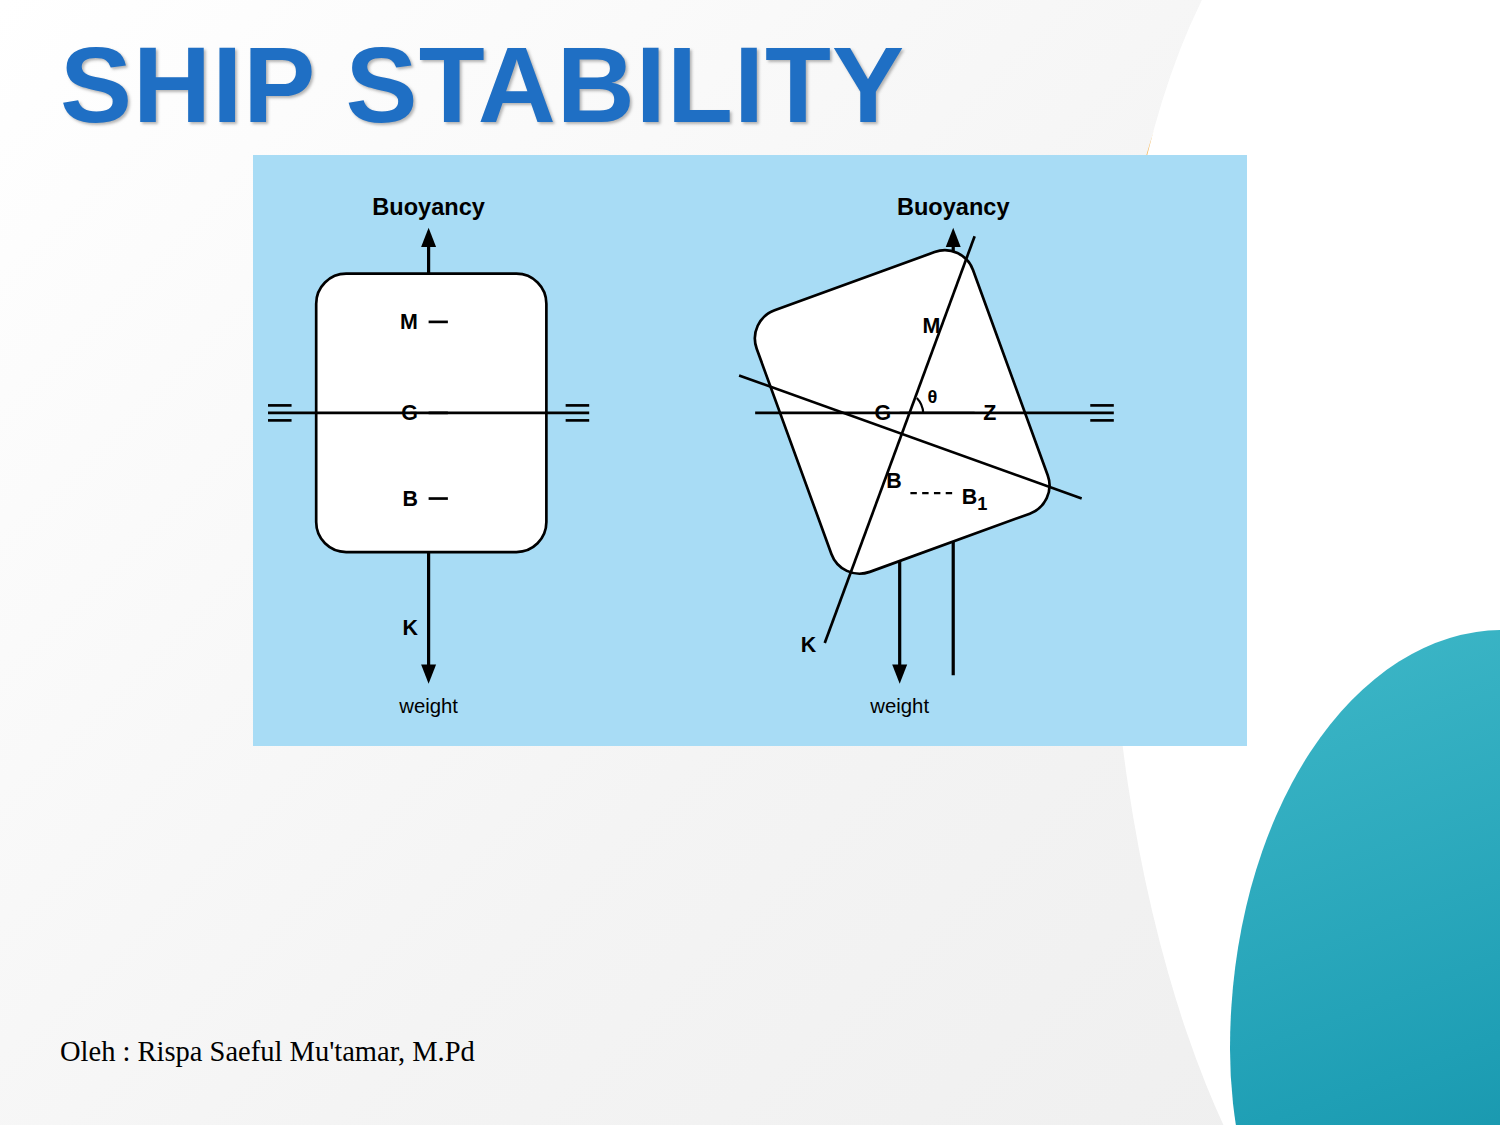SHIP STABILITY
Ship stability diagrams showing buoyancy, weight, and the points M, G, B, B1, K, Z Left: an upright hull section with vertical line through M, G, B and K, buoyancy arrow up and weight arrow down. Right: the same hull heeled by angle theta, with shifted centre of buoyancy B1 and righting lever GZ. Buoyancy M G B K weight Buoyancy θ M G B B1 Z K weight
Oleh : Rispa Saeful Mu'tamar, M.Pd